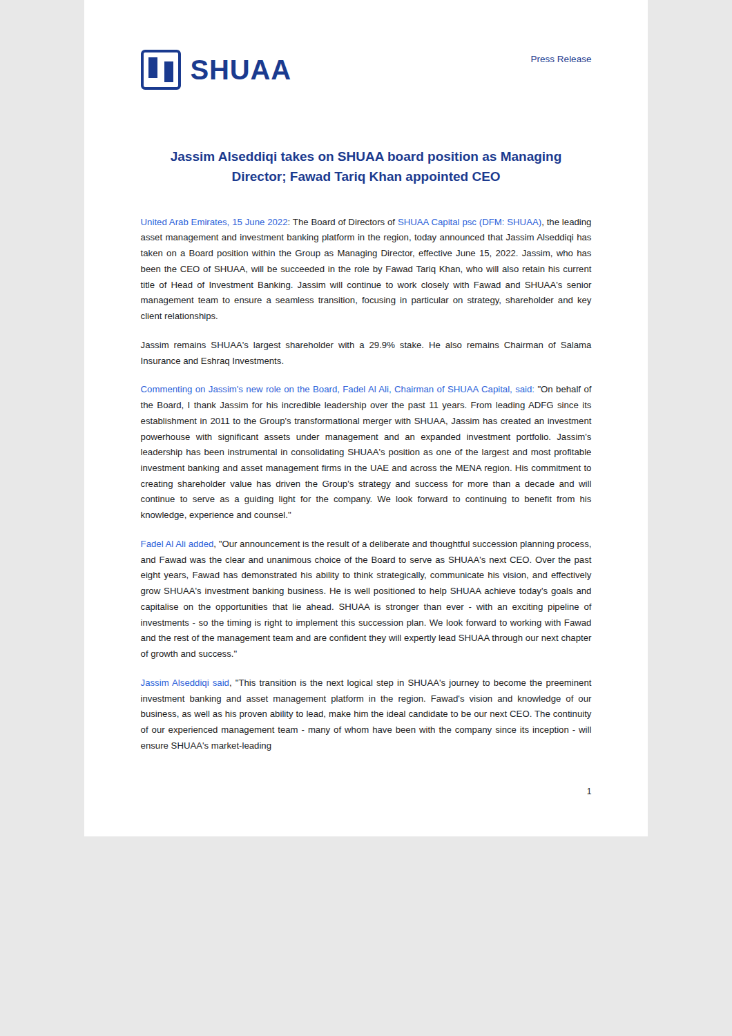SHUAA
Press Release
Jassim Alseddiqi takes on SHUAA board position as Managing Director; Fawad Tariq Khan appointed CEO
United Arab Emirates, 15 June 2022: The Board of Directors of SHUAA Capital psc (DFM: SHUAA), the leading asset management and investment banking platform in the region, today announced that Jassim Alseddiqi has taken on a Board position within the Group as Managing Director, effective June 15, 2022. Jassim, who has been the CEO of SHUAA, will be succeeded in the role by Fawad Tariq Khan, who will also retain his current title of Head of Investment Banking. Jassim will continue to work closely with Fawad and SHUAA's senior management team to ensure a seamless transition, focusing in particular on strategy, shareholder and key client relationships.
Jassim remains SHUAA's largest shareholder with a 29.9% stake. He also remains Chairman of Salama Insurance and Eshraq Investments.
Commenting on Jassim's new role on the Board, Fadel Al Ali, Chairman of SHUAA Capital, said: "On behalf of the Board, I thank Jassim for his incredible leadership over the past 11 years. From leading ADFG since its establishment in 2011 to the Group's transformational merger with SHUAA, Jassim has created an investment powerhouse with significant assets under management and an expanded investment portfolio. Jassim's leadership has been instrumental in consolidating SHUAA's position as one of the largest and most profitable investment banking and asset management firms in the UAE and across the MENA region. His commitment to creating shareholder value has driven the Group's strategy and success for more than a decade and will continue to serve as a guiding light for the company. We look forward to continuing to benefit from his knowledge, experience and counsel."
Fadel Al Ali added, "Our announcement is the result of a deliberate and thoughtful succession planning process, and Fawad was the clear and unanimous choice of the Board to serve as SHUAA's next CEO. Over the past eight years, Fawad has demonstrated his ability to think strategically, communicate his vision, and effectively grow SHUAA's investment banking business. He is well positioned to help SHUAA achieve today's goals and capitalise on the opportunities that lie ahead. SHUAA is stronger than ever - with an exciting pipeline of investments - so the timing is right to implement this succession plan. We look forward to working with Fawad and the rest of the management team and are confident they will expertly lead SHUAA through our next chapter of growth and success."
Jassim Alseddiqi said, "This transition is the next logical step in SHUAA's journey to become the preeminent investment banking and asset management platform in the region. Fawad's vision and knowledge of our business, as well as his proven ability to lead, make him the ideal candidate to be our next CEO. The continuity of our experienced management team - many of whom have been with the company since its inception - will ensure SHUAA's market-leading
1